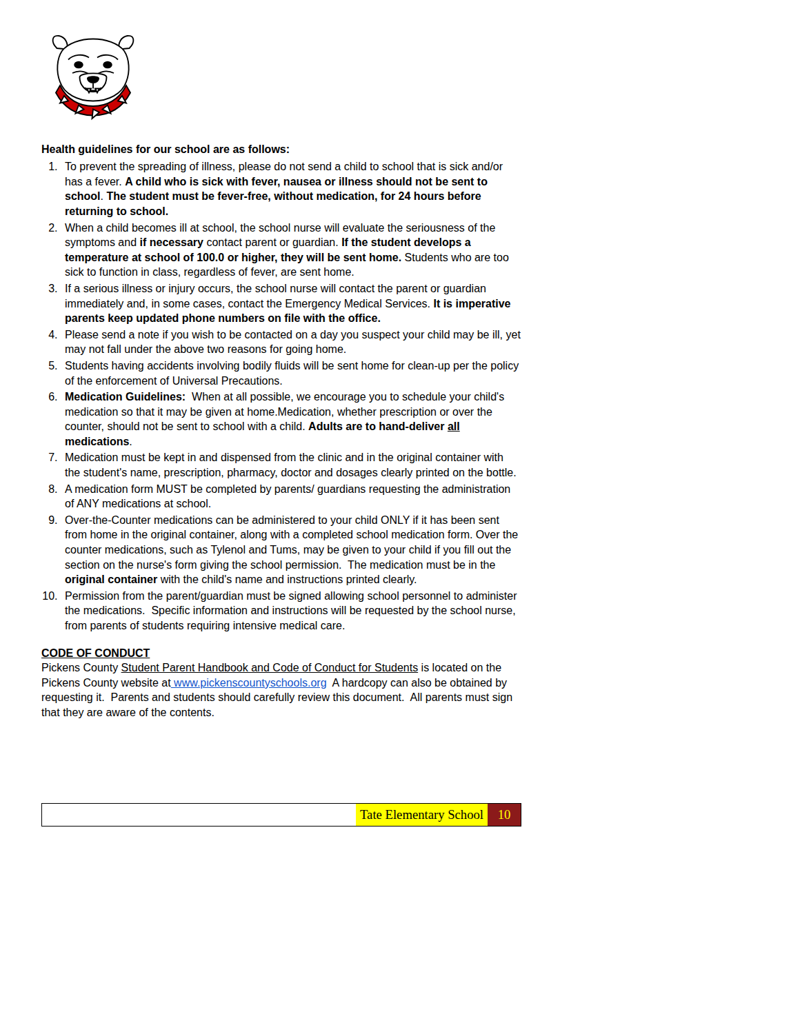Health guidelines for our school are as follows:
To prevent the spreading of illness, please do not send a child to school that is sick and/or has a fever. A child who is sick with fever, nausea or illness should not be sent to school. The student must be fever-free, without medication, for 24 hours before returning to school.
When a child becomes ill at school, the school nurse will evaluate the seriousness of the symptoms and if necessary contact parent or guardian. If the student develops a temperature at school of 100.0 or higher, they will be sent home. Students who are too sick to function in class, regardless of fever, are sent home.
If a serious illness or injury occurs, the school nurse will contact the parent or guardian immediately and, in some cases, contact the Emergency Medical Services. It is imperative parents keep updated phone numbers on file with the office.
Please send a note if you wish to be contacted on a day you suspect your child may be ill, yet may not fall under the above two reasons for going home.
Students having accidents involving bodily fluids will be sent home for clean-up per the policy of the enforcement of Universal Precautions.
Medication Guidelines: When at all possible, we encourage you to schedule your child's medication so that it may be given at home.Medication, whether prescription or over the counter, should not be sent to school with a child. Adults are to hand-deliver all medications.
Medication must be kept in and dispensed from the clinic and in the original container with the student's name, prescription, pharmacy, doctor and dosages clearly printed on the bottle.
A medication form MUST be completed by parents/ guardians requesting the administration of ANY medications at school.
Over-the-Counter medications can be administered to your child ONLY if it has been sent from home in the original container, along with a completed school medication form. Over the counter medications, such as Tylenol and Tums, may be given to your child if you fill out the section on the nurse's form giving the school permission. The medication must be in the original container with the child's name and instructions printed clearly.
Permission from the parent/guardian must be signed allowing school personnel to administer the medications. Specific information and instructions will be requested by the school nurse, from parents of students requiring intensive medical care.
CODE OF CONDUCT
Pickens County Student Parent Handbook and Code of Conduct for Students is located on the Pickens County website at www.pickenscountyschools.org A hardcopy can also be obtained by requesting it. Parents and students should carefully review this document. All parents must sign that they are aware of the contents.
Tate Elementary School
10